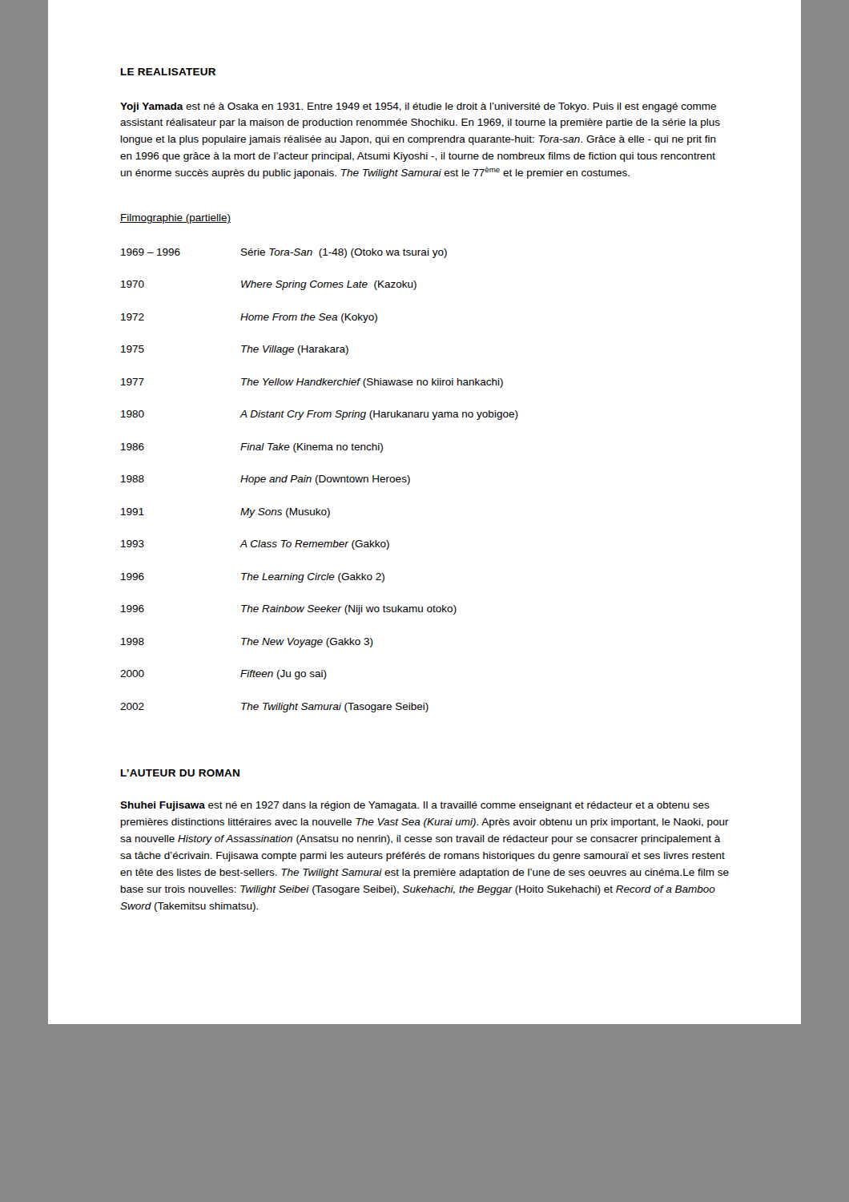LE REALISATEUR
Yoji Yamada est né à Osaka en 1931. Entre 1949 et 1954, il étudie le droit à l’université de Tokyo. Puis il est engagé comme assistant réalisateur par la maison de production renommée Shochiku. En 1969, il tourne la première partie de la série la plus longue et la plus populaire jamais réalisée au Japon, qui en comprendra quarante-huit: Tora-san. Grâce à elle - qui ne prit fin en 1996 que grâce à la mort de l’acteur principal, Atsumi Kiyoshi -, il tourne de nombreux films de fiction qui tous rencontrent un énorme succès auprès du public japonais. The Twilight Samurai est le 77ème et le premier en costumes.
Filmographie (partielle)
| 1969 – 1996 | Série Tora-San (1-48) (Otoko wa tsurai yo) |
| 1970 | Where Spring Comes Late (Kazoku) |
| 1972 | Home From the Sea (Kokyo) |
| 1975 | The Village (Harakara) |
| 1977 | The Yellow Handkerchief (Shiawase no kiiroi hankachi) |
| 1980 | A Distant Cry From Spring (Harukanaru yama no yobigoe) |
| 1986 | Final Take (Kinema no tenchi) |
| 1988 | Hope and Pain (Downtown Heroes) |
| 1991 | My Sons (Musuko) |
| 1993 | A Class To Remember (Gakko) |
| 1996 | The Learning Circle (Gakko 2) |
| 1996 | The Rainbow Seeker (Niji wo tsukamu otoko) |
| 1998 | The New Voyage (Gakko 3) |
| 2000 | Fifteen (Ju go sai) |
| 2002 | The Twilight Samurai (Tasogare Seibei) |
L’AUTEUR DU ROMAN
Shuhei Fujisawa est né en 1927 dans la région de Yamagata. Il a travaillé comme enseignant et rédacteur et a obtenu ses premières distinctions littéraires avec la nouvelle The Vast Sea (Kurai umi). Après avoir obtenu un prix important, le Naoki, pour sa nouvelle History of Assassination (Ansatsu no nenrin), il cesse son travail de rédacteur pour se consacrer principalement à sa tâche d’écrivain. Fujisawa compte parmi les auteurs préférés de romans historiques du genre samouraï et ses livres restent en tête des listes de best-sellers. The Twilight Samurai est la première adaptation de l’une de ses oeuvres au cinéma.Le film se base sur trois nouvelles: Twilight Seibei (Tasogare Seibei), Sukehachi, the Beggar (Hoito Sukehachi) et Record of a Bamboo Sword (Takemitsu shimatsu).